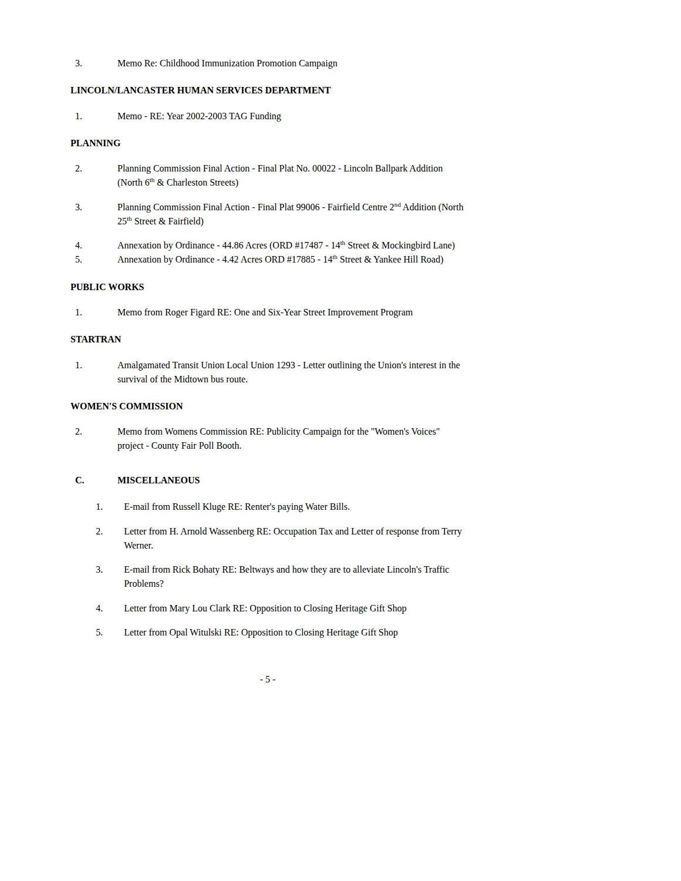3.
Memo Re: Childhood Immunization Promotion Campaign
LINCOLN/LANCASTER HUMAN SERVICES DEPARTMENT
1.
Memo - RE: Year 2002-2003 TAG Funding
PLANNING
2.
Planning Commission Final Action - Final Plat No. 00022 - Lincoln Ballpark Addition (North 6th & Charleston Streets)
3.
Planning Commission Final Action - Final Plat 99006 - Fairfield Centre 2nd Addition (North 25th Street & Fairfield)
4.
Annexation by Ordinance - 44.86 Acres (ORD #17487 - 14th Street & Mockingbird Lane)
5.
Annexation by Ordinance - 4.42 Acres ORD #17885 - 14th Street & Yankee Hill Road)
PUBLIC WORKS
1.
Memo from Roger Figard RE: One and Six-Year Street Improvement Program
STARTRAN
1.
Amalgamated Transit Union Local Union 1293 - Letter outlining the Union's interest in the survival of the Midtown bus route.
WOMEN'S COMMISSION
2.
Memo from Womens Commission RE: Publicity Campaign for the "Women's Voices" project - County Fair Poll Booth.
C.
MISCELLANEOUS
1.
E-mail from Russell Kluge RE: Renter's paying Water Bills.
2.
Letter from H. Arnold Wassenberg RE: Occupation Tax and Letter of response from Terry Werner.
3.
E-mail from Rick Bohaty RE: Beltways and how they are to alleviate Lincoln's Traffic Problems?
4.
Letter from Mary Lou Clark RE: Opposition to Closing Heritage Gift Shop
5.
Letter from Opal Witulski RE: Opposition to Closing Heritage Gift Shop
- 5 -